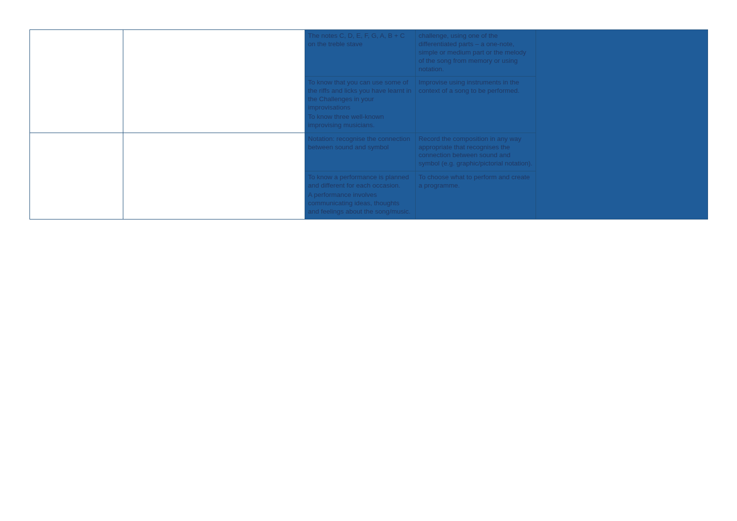| | | The notes C, D, E, F, G, A, B + C on the treble stave | challenge, using one of the differentiated parts – a one-note, simple or medium part or the melody of the song from memory or using notation. | |
| To know that you can use some of the riffs and licks you have learnt in the Challenges in your improvisations To know three well-known improvising musicians. | Improvise using instruments in the context of a song to be performed. |
| | | Notation: recognise the connection between sound and symbol | Record the composition in any way appropriate that recognises the connection between sound and symbol (e.g. graphic/pictorial notation). |
| To know a performance is planned and different for each occasion. A performance involves communicating ideas, thoughts and feelings about the song/music. | To choose what to perform and create a programme. |